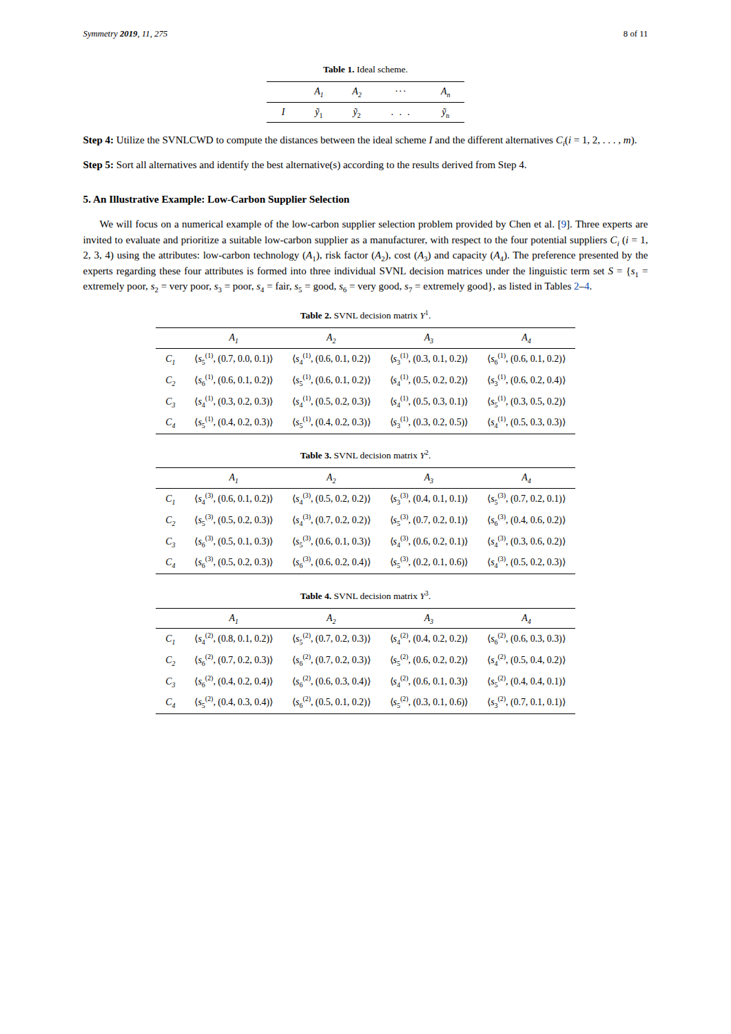Symmetry 2019, 11, 275 8 of 11
Table 1. Ideal scheme.
| | A 1 | A 2 | ··· | A n |
| --- | --- | --- | --- | --- |
| I | ỹ 1 | ỹ 2 | . . . | ỹ n |
Step 4: Utilize the SVNLCWD to compute the distances between the ideal scheme I and the different alternatives Ci(i = 1, 2, . . . , m).
Step 5: Sort all alternatives and identify the best alternative(s) according to the results derived from Step 4.
5. An Illustrative Example: Low-Carbon Supplier Selection
We will focus on a numerical example of the low-carbon supplier selection problem provided by Chen et al. [9]. Three experts are invited to evaluate and prioritize a suitable low-carbon supplier as a manufacturer, with respect to the four potential suppliers Ci (i = 1, 2, 3, 4) using the attributes: low-carbon technology (A1), risk factor (A2), cost (A3) and capacity (A4). The preference presented by the experts regarding these four attributes is formed into three individual SVNL decision matrices under the linguistic term set S = {s1 = extremely poor, s2 = very poor, s3 = poor, s4 = fair, s5 = good, s6 = very good, s7 = extremely good}, as listed in Tables 2–4.
Table 2. SVNL decision matrix Y1.
| | A 1 | A 2 | A 3 | A 4 |
| --- | --- | --- | --- | --- |
| C 1 | ⟨ s 5 (1) , (0.7, 0.0, 0.1)⟩ | ⟨ s 4 (1) , (0.6, 0.1, 0.2)⟩ | ⟨ s 3 (1) , (0.3, 0.1, 0.2)⟩ | ⟨ s 6 (1) , (0.6, 0.1, 0.2)⟩ |
| C 2 | ⟨ s 6 (1) , (0.6, 0.1, 0.2)⟩ | ⟨ s 5 (1) , (0.6, 0.1, 0.2)⟩ | ⟨ s 4 (1) , (0.5, 0.2, 0.2)⟩ | ⟨ s 3 (1) , (0.6, 0.2, 0.4)⟩ |
| C 3 | ⟨ s 4 (1) , (0.3, 0.2, 0.3)⟩ | ⟨ s 4 (1) , (0.5, 0.2, 0.3)⟩ | ⟨ s 4 (1) , (0.5, 0.3, 0.1)⟩ | ⟨ s 5 (1) , (0.3, 0.5, 0.2)⟩ |
| C 4 | ⟨ s 5 (1) , (0.4, 0.2, 0.3)⟩ | ⟨ s 5 (1) , (0.4, 0.2, 0.3)⟩ | ⟨ s 3 (1) , (0.3, 0.2, 0.5)⟩ | ⟨ s 4 (1) , (0.5, 0.3, 0.3)⟩ |
Table 3. SVNL decision matrix Y2.
| | A 1 | A 2 | A 3 | A 4 |
| --- | --- | --- | --- | --- |
| C 1 | ⟨ s 4 (3) , (0.6, 0.1, 0.2)⟩ | ⟨ s 4 (3) , (0.5, 0.2, 0.2)⟩ | ⟨ s 3 (3) , (0.4, 0.1, 0.1)⟩ | ⟨ s 5 (3) , (0.7, 0.2, 0.1)⟩ |
| C 2 | ⟨ s 5 (3) , (0.5, 0.2, 0.3)⟩ | ⟨ s 4 (3) , (0.7, 0.2, 0.2)⟩ | ⟨ s 5 (3) , (0.7, 0.2, 0.1)⟩ | ⟨ s 6 (3) , (0.4, 0.6, 0.2)⟩ |
| C 3 | ⟨ s 6 (3) , (0.5, 0.1, 0.3)⟩ | ⟨ s 5 (3) , (0.6, 0.1, 0.3)⟩ | ⟨ s 4 (3) , (0.6, 0.2, 0.1)⟩ | ⟨ s 4 (3) , (0.3, 0.6, 0.2)⟩ |
| C 4 | ⟨ s 6 (3) , (0.5, 0.2, 0.3)⟩ | ⟨ s 6 (3) , (0.6, 0.2, 0.4)⟩ | ⟨ s 5 (3) , (0.2, 0.1, 0.6)⟩ | ⟨ s 4 (3) , (0.5, 0.2, 0.3)⟩ |
Table 4. SVNL decision matrix Y3.
| | A 1 | A 2 | A 3 | A 4 |
| --- | --- | --- | --- | --- |
| C 1 | ⟨ s 4 (2) , (0.8, 0.1, 0.2)⟩ | ⟨ s 5 (2) , (0.7, 0.2, 0.3)⟩ | ⟨ s 4 (2) , (0.4, 0.2, 0.2)⟩ | ⟨ s 6 (2) , (0.6, 0.3, 0.3)⟩ |
| C 2 | ⟨ s 6 (2) , (0.7, 0.2, 0.3)⟩ | ⟨ s 6 (2) , (0.7, 0.2, 0.3)⟩ | ⟨ s 5 (2) , (0.6, 0.2, 0.2)⟩ | ⟨ s 4 (2) , (0.5, 0.4, 0.2)⟩ |
| C 3 | ⟨ s 6 (2) , (0.4, 0.2, 0.4)⟩ | ⟨ s 6 (2) , (0.6, 0.3, 0.4)⟩ | ⟨ s 4 (2) , (0.6, 0.1, 0.3)⟩ | ⟨ s 5 (2) , (0.4, 0.4, 0.1)⟩ |
| C 4 | ⟨ s 5 (2) , (0.4, 0.3, 0.4)⟩ | ⟨ s 6 (2) , (0.5, 0.1, 0.2)⟩ | ⟨ s 5 (2) , (0.3, 0.1, 0.6)⟩ | ⟨ s 3 (2) , (0.7, 0.1, 0.1)⟩ |